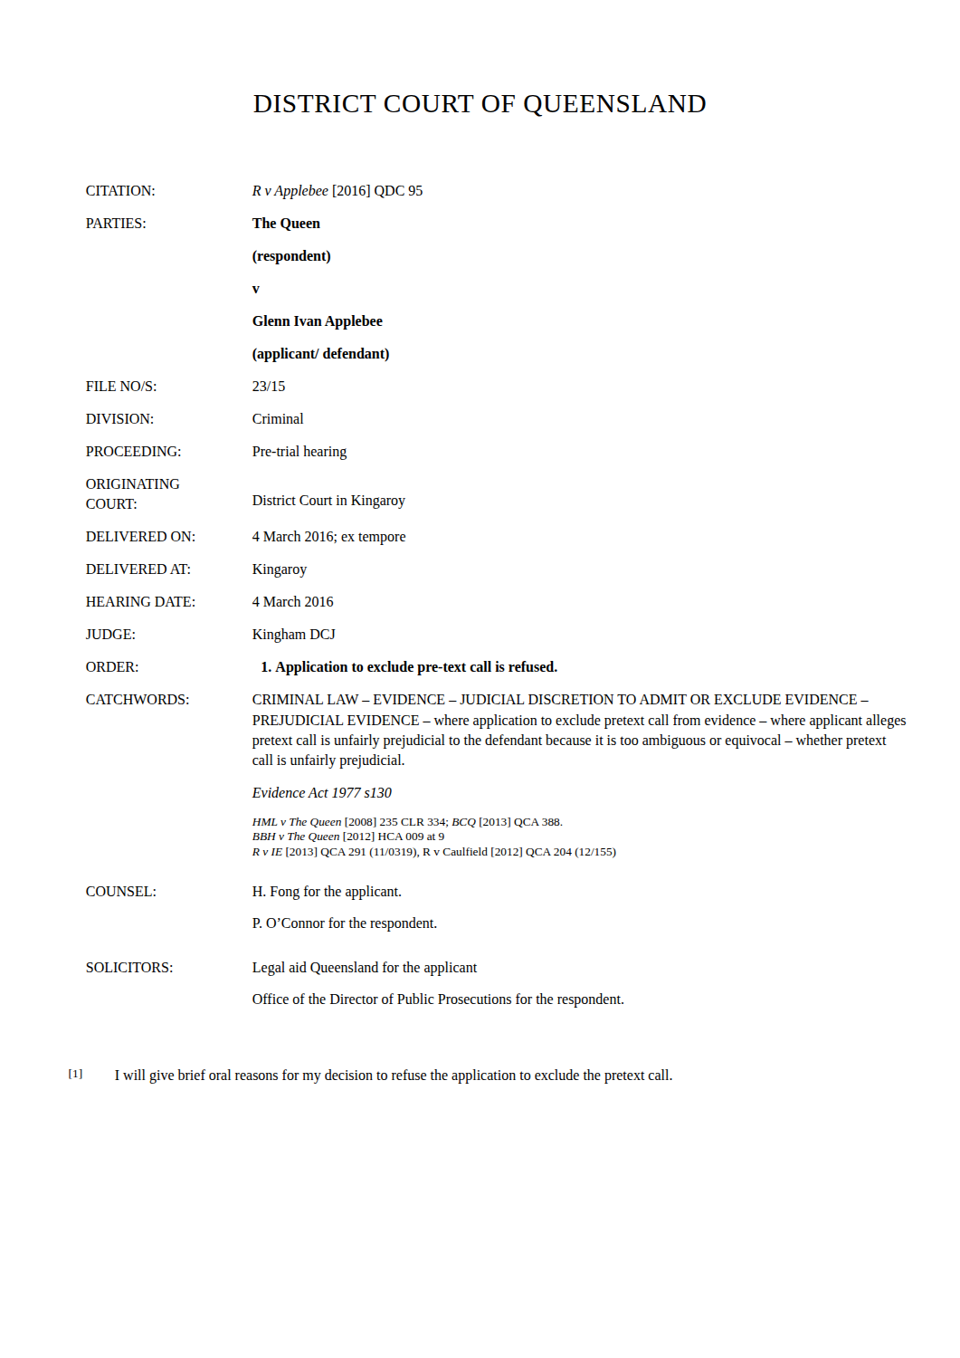DISTRICT COURT OF QUEENSLAND
| CITATION: | R v Applebee [2016] QDC 95 |
| PARTIES: | The Queen (respondent) v Glenn Ivan Applebee (applicant/ defendant) |
| FILE NO/S: | 23/15 |
| DIVISION: | Criminal |
| PROCEEDING: | Pre-trial hearing |
| ORIGINATING COURT: | District Court in Kingaroy |
| DELIVERED ON: | 4 March 2016; ex tempore |
| DELIVERED AT: | Kingaroy |
| HEARING DATE: | 4 March 2016 |
| JUDGE: | Kingham DCJ |
| ORDER: | Application to exclude pre-text call is refused. |
| CATCHWORDS: | CRIMINAL LAW – EVIDENCE – JUDICIAL DISCRETION TO ADMIT OR EXCLUDE EVIDENCE – PREJUDICIAL EVIDENCE – where application to exclude pretext call from evidence – where applicant alleges pretext call is unfairly prejudicial to the defendant because it is too ambiguous or equivocal – whether pretext call is unfairly prejudicial. Evidence Act 1977 s130 HML v The Queen [2008] 235 CLR 334; BCQ [2013] QCA 388. BBH v The Queen [2012] HCA 009 at 9 R v IE [2013] QCA 291 (11/0319), R v Caulfield [2012] QCA 204 (12/155) |
| COUNSEL: | H. Fong for the applicant. P. O’Connor for the respondent. |
| SOLICITORS: | Legal aid Queensland for the applicant Office of the Director of Public Prosecutions for the respondent. |
[1] I will give brief oral reasons for my decision to refuse the application to exclude the pretext call.